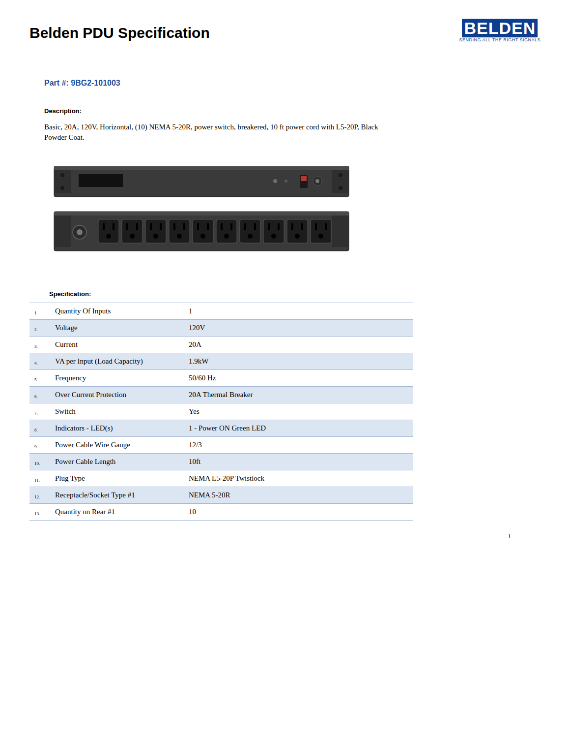Belden PDU Specification
BELDEN
SENDING ALL THE RIGHT SIGNALS
Part #: 9BG2-101003
Description:
Basic, 20A, 120V, Horizontal, (10) NEMA 5-20R, power switch, breakered, 10 ft power cord with L5-20P, Black Powder Coat.
Specification:
| 1. | Quantity Of Inputs | 1 |
| 2. | Voltage | 120V |
| 3. | Current | 20A |
| 4. | VA per Input (Load Capacity) | 1.9kW |
| 5. | Frequency | 50/60 Hz |
| 6. | Over Current Protection | 20A Thermal Breaker |
| 7. | Switch | Yes |
| 8. | Indicators - LED(s) | 1 - Power ON Green LED |
| 9. | Power Cable Wire Gauge | 12/3 |
| 10. | Power Cable Length | 10ft |
| 11. | Plug Type | NEMA L5-20P Twistlock |
| 12. | Receptacle/Socket Type #1 | NEMA 5-20R |
| 13. | Quantity on Rear #1 | 10 |
1